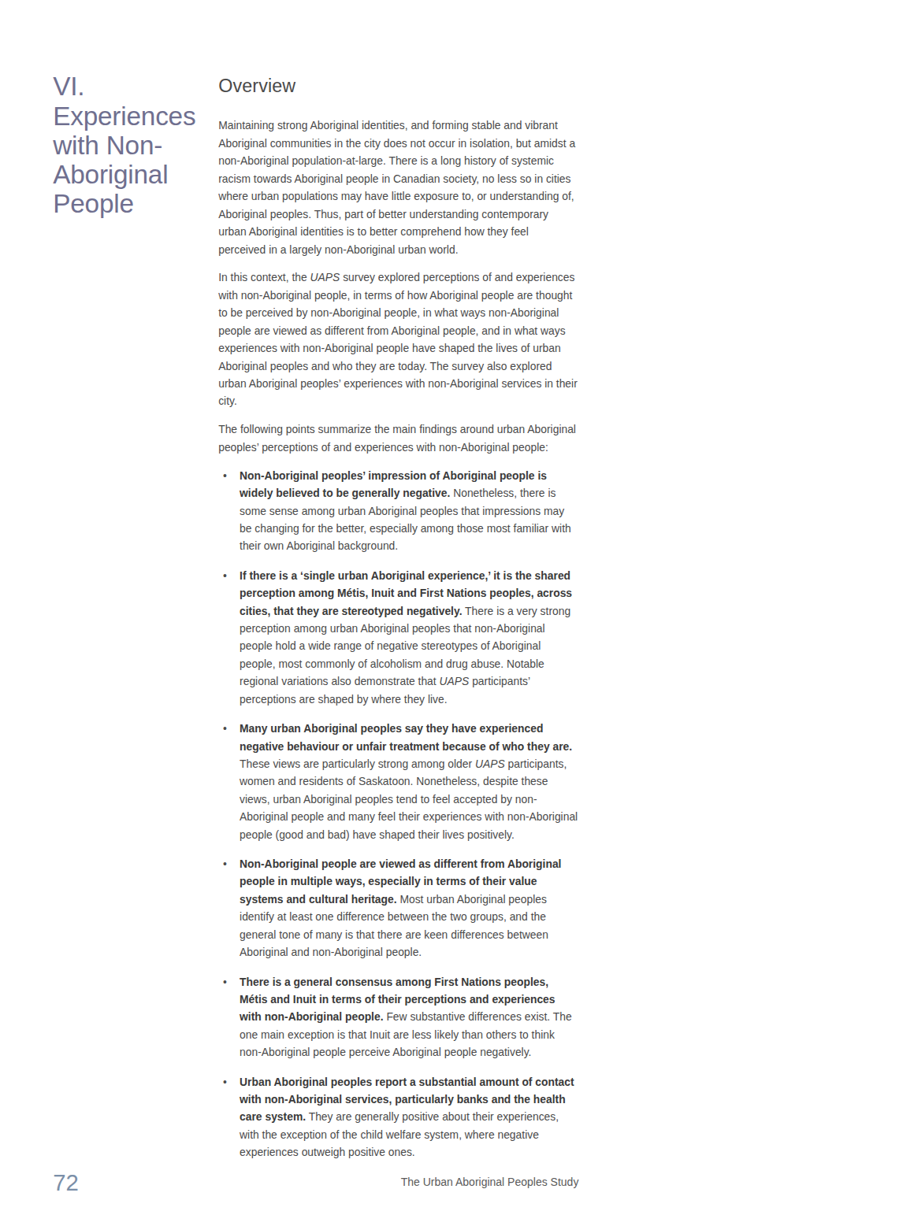VI. Experiences with Non-Aboriginal People
Overview
Maintaining strong Aboriginal identities, and forming stable and vibrant Aboriginal communities in the city does not occur in isolation, but amidst a non-Aboriginal population-at-large. There is a long history of systemic racism towards Aboriginal people in Canadian society, no less so in cities where urban populations may have little exposure to, or understanding of, Aboriginal peoples. Thus, part of better understanding contemporary urban Aboriginal identities is to better comprehend how they feel perceived in a largely non-Aboriginal urban world.
In this context, the UAPS survey explored perceptions of and experiences with non-Aboriginal people, in terms of how Aboriginal people are thought to be perceived by non-Aboriginal people, in what ways non-Aboriginal people are viewed as different from Aboriginal people, and in what ways experiences with non-Aboriginal people have shaped the lives of urban Aboriginal peoples and who they are today. The survey also explored urban Aboriginal peoples’ experiences with non-Aboriginal services in their city.
The following points summarize the main findings around urban Aboriginal peoples’ perceptions of and experiences with non-Aboriginal people:
Non-Aboriginal peoples’ impression of Aboriginal people is widely believed to be generally negative. Nonetheless, there is some sense among urban Aboriginal peoples that impressions may be changing for the better, especially among those most familiar with their own Aboriginal background.
If there is a ‘single urban Aboriginal experience,’ it is the shared perception among Métis, Inuit and First Nations peoples, across cities, that they are stereotyped negatively. There is a very strong perception among urban Aboriginal peoples that non-Aboriginal people hold a wide range of negative stereotypes of Aboriginal people, most commonly of alcoholism and drug abuse. Notable regional variations also demonstrate that UAPS participants’ perceptions are shaped by where they live.
Many urban Aboriginal peoples say they have experienced negative behaviour or unfair treatment because of who they are. These views are particularly strong among older UAPS participants, women and residents of Saskatoon. Nonetheless, despite these views, urban Aboriginal peoples tend to feel accepted by non-Aboriginal people and many feel their experiences with non-Aboriginal people (good and bad) have shaped their lives positively.
Non-Aboriginal people are viewed as different from Aboriginal people in multiple ways, especially in terms of their value systems and cultural heritage. Most urban Aboriginal peoples identify at least one difference between the two groups, and the general tone of many is that there are keen differences between Aboriginal and non-Aboriginal people.
There is a general consensus among First Nations peoples, Métis and Inuit in terms of their perceptions and experiences with non-Aboriginal people. Few substantive differences exist. The one main exception is that Inuit are less likely than others to think non-Aboriginal people perceive Aboriginal people negatively.
Urban Aboriginal peoples report a substantial amount of contact with non-Aboriginal services, particularly banks and the health care system. They are generally positive about their experiences, with the exception of the child welfare system, where negative experiences outweigh positive ones.
72
The Urban Aboriginal Peoples Study